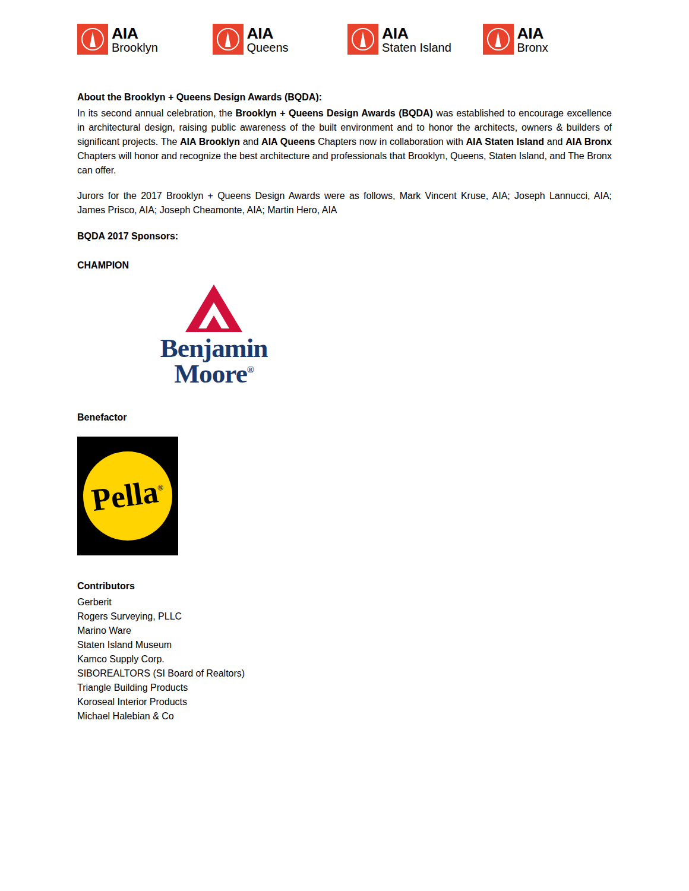AIA Brooklyn
AIA Queens
AIA Staten Island
AIA Bronx
About the Brooklyn + Queens Design Awards (BQDA):
In its second annual celebration, the Brooklyn + Queens Design Awards (BQDA) was established to encourage excellence in architectural design, raising public awareness of the built environment and to honor the architects, owners & builders of significant projects. The AIA Brooklyn and AIA Queens Chapters now in collaboration with AIA Staten Island and AIA Bronx Chapters will honor and recognize the best architecture and professionals that Brooklyn, Queens, Staten Island, and The Bronx can offer.
Jurors for the 2017 Brooklyn + Queens Design Awards were as follows, Mark Vincent Kruse, AIA; Joseph Lannucci, AIA; James Prisco, AIA; Joseph Cheamonte, AIA; Martin Hero, AIA
BQDA 2017 Sponsors:
CHAMPION
Benjamin
Moore®
Benefactor
Pella®
Contributors
Gerberit
Rogers Surveying, PLLC
Marino Ware
Staten Island Museum
Kamco Supply Corp.
SIBOREALTORS (SI Board of Realtors)
Triangle Building Products
Koroseal Interior Products
Michael Halebian & Co